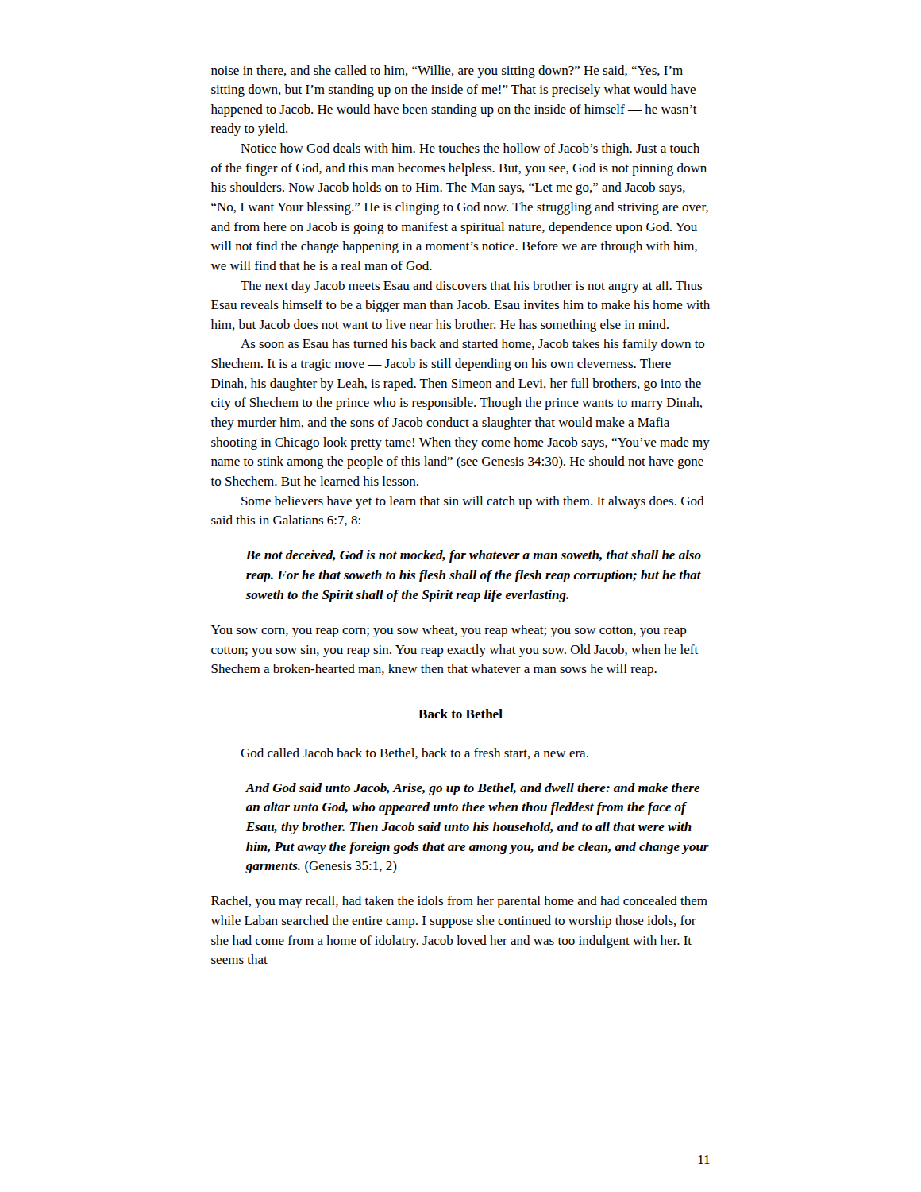noise in there, and she called to him, “Willie, are you sitting down?” He said, “Yes, I’m sitting down, but I’m standing up on the inside of me!” That is precisely what would have happened to Jacob. He would have been standing up on the inside of himself — he wasn’t ready to yield.
Notice how God deals with him. He touches the hollow of Jacob’s thigh. Just a touch of the finger of God, and this man becomes helpless. But, you see, God is not pinning down his shoulders. Now Jacob holds on to Him. The Man says, “Let me go,” and Jacob says, “No, I want Your blessing.” He is clinging to God now. The struggling and striving are over, and from here on Jacob is going to manifest a spiritual nature, dependence upon God. You will not find the change happening in a moment’s notice. Before we are through with him, we will find that he is a real man of God.
The next day Jacob meets Esau and discovers that his brother is not angry at all. Thus Esau reveals himself to be a bigger man than Jacob. Esau invites him to make his home with him, but Jacob does not want to live near his brother. He has something else in mind.
As soon as Esau has turned his back and started home, Jacob takes his family down to Shechem. It is a tragic move — Jacob is still depending on his own cleverness. There Dinah, his daughter by Leah, is raped. Then Simeon and Levi, her full brothers, go into the city of Shechem to the prince who is responsible. Though the prince wants to marry Dinah, they murder him, and the sons of Jacob conduct a slaughter that would make a Mafia shooting in Chicago look pretty tame! When they come home Jacob says, “You’ve made my name to stink among the people of this land” (see Genesis 34:30). He should not have gone to Shechem. But he learned his lesson.
Some believers have yet to learn that sin will catch up with them. It always does. God said this in Galatians 6:7, 8:
Be not deceived, God is not mocked, for whatever a man soweth, that shall he also reap. For he that soweth to his flesh shall of the flesh reap corruption; but he that soweth to the Spirit shall of the Spirit reap life everlasting.
You sow corn, you reap corn; you sow wheat, you reap wheat; you sow cotton, you reap cotton; you sow sin, you reap sin. You reap exactly what you sow. Old Jacob, when he left Shechem a broken-hearted man, knew then that whatever a man sows he will reap.
Back to Bethel
God called Jacob back to Bethel, back to a fresh start, a new era.
And God said unto Jacob, Arise, go up to Bethel, and dwell there: and make there an altar unto God, who appeared unto thee when thou fleddest from the face of Esau, thy brother. Then Jacob said unto his household, and to all that were with him, Put away the foreign gods that are among you, and be clean, and change your garments. (Genesis 35:1, 2)
Rachel, you may recall, had taken the idols from her parental home and had concealed them while Laban searched the entire camp. I suppose she continued to worship those idols, for she had come from a home of idolatry. Jacob loved her and was too indulgent with her. It seems that
11